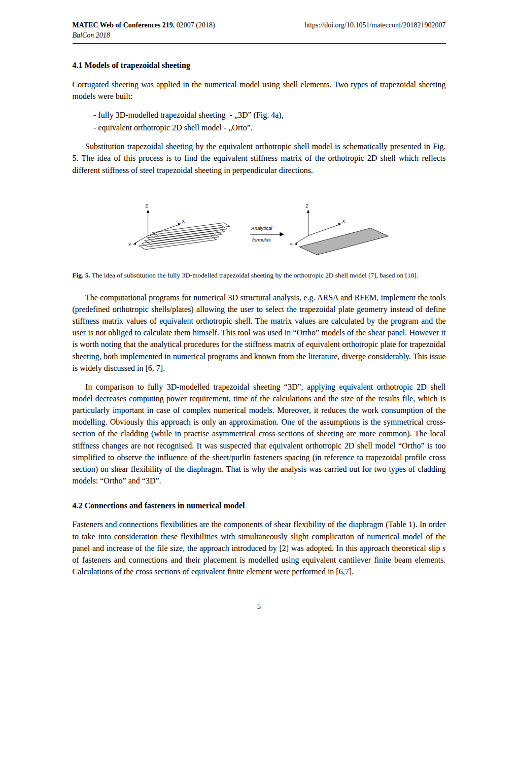MATEC Web of Conferences 219, 02007 (2018)
https://doi.org/10.1051/matecconf/201821902007
BalCon 2018
4.1 Models of trapezoidal sheeting
Corrugated sheeting was applied in the numerical model using shell elements. Two types of trapezoidal sheeting models were built:
fully 3D-modelled trapezoidal sheeting - „3D” (Fig. 4a),
equivalent orthotropic 2D shell model - „Orto”.
Substitution trapezoidal sheeting by the equivalent orthotropic shell model is schematically presented in Fig. 5. The idea of this process is to find the equivalent stiffness matrix of the orthotropic 2D shell which reflects different stiffness of steel trapezoidal sheeting in perpendicular directions.
Z Y X Analytical formulas Z Y X
Fig. 5. The idea of substitution the fully 3D-modelled trapezoidal sheeting by the orthotropic 2D shell model [7], based on [10].
The computational programs for numerical 3D structural analysis, e.g. ARSA and RFEM, implement the tools (predefined orthotropic shells/plates) allowing the user to select the trapezoidal plate geometry instead of define stiffness matrix values of equivalent orthotropic shell. The matrix values are calculated by the program and the user is not obliged to calculate them himself. This tool was used in “Ortho” models of the shear panel. However it is worth noting that the analytical procedures for the stiffness matrix of equivalent orthotropic plate for trapezoidal sheeting, both implemented in numerical programs and known from the literature, diverge considerably. This issue is widely discussed in [6, 7].
In comparison to fully 3D-modelled trapezoidal sheeting “3D”, applying equivalent orthotropic 2D shell model decreases computing power requirement, time of the calculations and the size of the results file, which is particularly important in case of complex numerical models. Moreover, it reduces the work consumption of the modelling. Obviously this approach is only an approximation. One of the assumptions is the symmetrical cross-section of the cladding (while in practise asymmetrical cross-sections of sheeting are more common). The local stiffness changes are not recognised. It was suspected that equivalent orthotropic 2D shell model “Ortho” is too simplified to observe the influence of the sheet/purlin fasteners spacing (in reference to trapezoidal profile cross section) on shear flexibility of the diaphragm. That is why the analysis was carried out for two types of cladding models: “Ortho” and “3D”.
4.2 Connections and fasteners in numerical model
Fasteners and connections flexibilities are the components of shear flexibility of the diaphragm (Table 1). In order to take into consideration these flexibilities with simultaneously slight complication of numerical model of the panel and increase of the file size, the approach introduced by [2] was adopted. In this approach theoretical slip s of fasteners and connections and their placement is modelled using equivalent cantilever finite beam elements. Calculations of the cross sections of equivalent finite element were performed in [6,7].
5